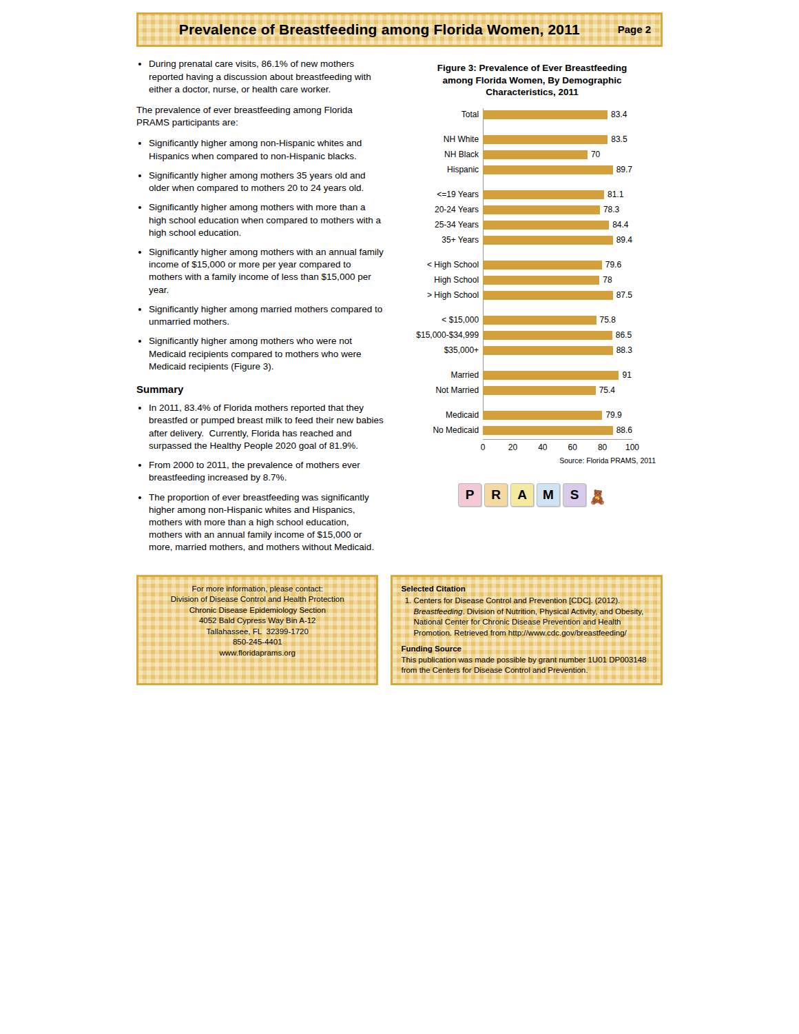Prevalence of Breastfeeding among Florida Women, 2011
Page 2
During prenatal care visits, 86.1% of new mothers reported having a discussion about breastfeeding with either a doctor, nurse, or health care worker.
The prevalence of ever breastfeeding among Florida PRAMS participants are:
Significantly higher among non-Hispanic whites and Hispanics when compared to non-Hispanic blacks.
Significantly higher among mothers 35 years old and older when compared to mothers 20 to 24 years old.
Significantly higher among mothers with more than a high school education when compared to mothers with a high school education.
Significantly higher among mothers with an annual family income of $15,000 or more per year compared to mothers with a family income of less than $15,000 per year.
Significantly higher among married mothers compared to unmarried mothers.
Significantly higher among mothers who were not Medicaid recipients compared to mothers who were Medicaid recipients (Figure 3).
Summary
In 2011, 83.4% of Florida mothers reported that they breastfed or pumped breast milk to feed their new babies after delivery. Currently, Florida has reached and surpassed the Healthy People 2020 goal of 81.9%.
From 2000 to 2011, the prevalence of mothers ever breastfeeding increased by 8.7%.
The proportion of ever breastfeeding was significantly higher among non-Hispanic whites and Hispanics, mothers with more than a high school education, mothers with an annual family income of $15,000 or more, married mothers, and mothers without Medicaid.
Figure 3: Prevalence of Ever Breastfeeding
among Florida Women, By Demographic
Characteristics, 2011
Total
83.4
NH White
83.5
NH Black
70
Hispanic
89.7
<=19 Years
81.1
20-24 Years
78.3
25-34 Years
84.4
35+ Years
89.4
< High School
79.6
High School
78
> High School
87.5
< $15,000
75.8
$15,000-$34,999
86.5
$35,000+
88.3
Married
91
Not Married
75.4
Medicaid
79.9
No Medicaid
88.6
0 20 40 60 80 100
Source: Florida PRAMS, 2011
P
R
A
M
S
🧸
For more information, please contact:
Division of Disease Control and Health Protection
Chronic Disease Epidemiology Section
4052 Bald Cypress Way Bin A-12
Tallahassee, FL 32399-1720
850-245-4401
www.floridaprams.org
Selected Citation
Centers for Disease Control and Prevention [CDC]. (2012). Breastfeeding. Division of Nutrition, Physical Activity, and Obesity, National Center for Chronic Disease Prevention and Health Promotion. Retrieved from http://www.cdc.gov/breastfeeding/
Funding Source This publication was made possible by grant number 1U01 DP003148
from the Centers for Disease Control and Prevention.